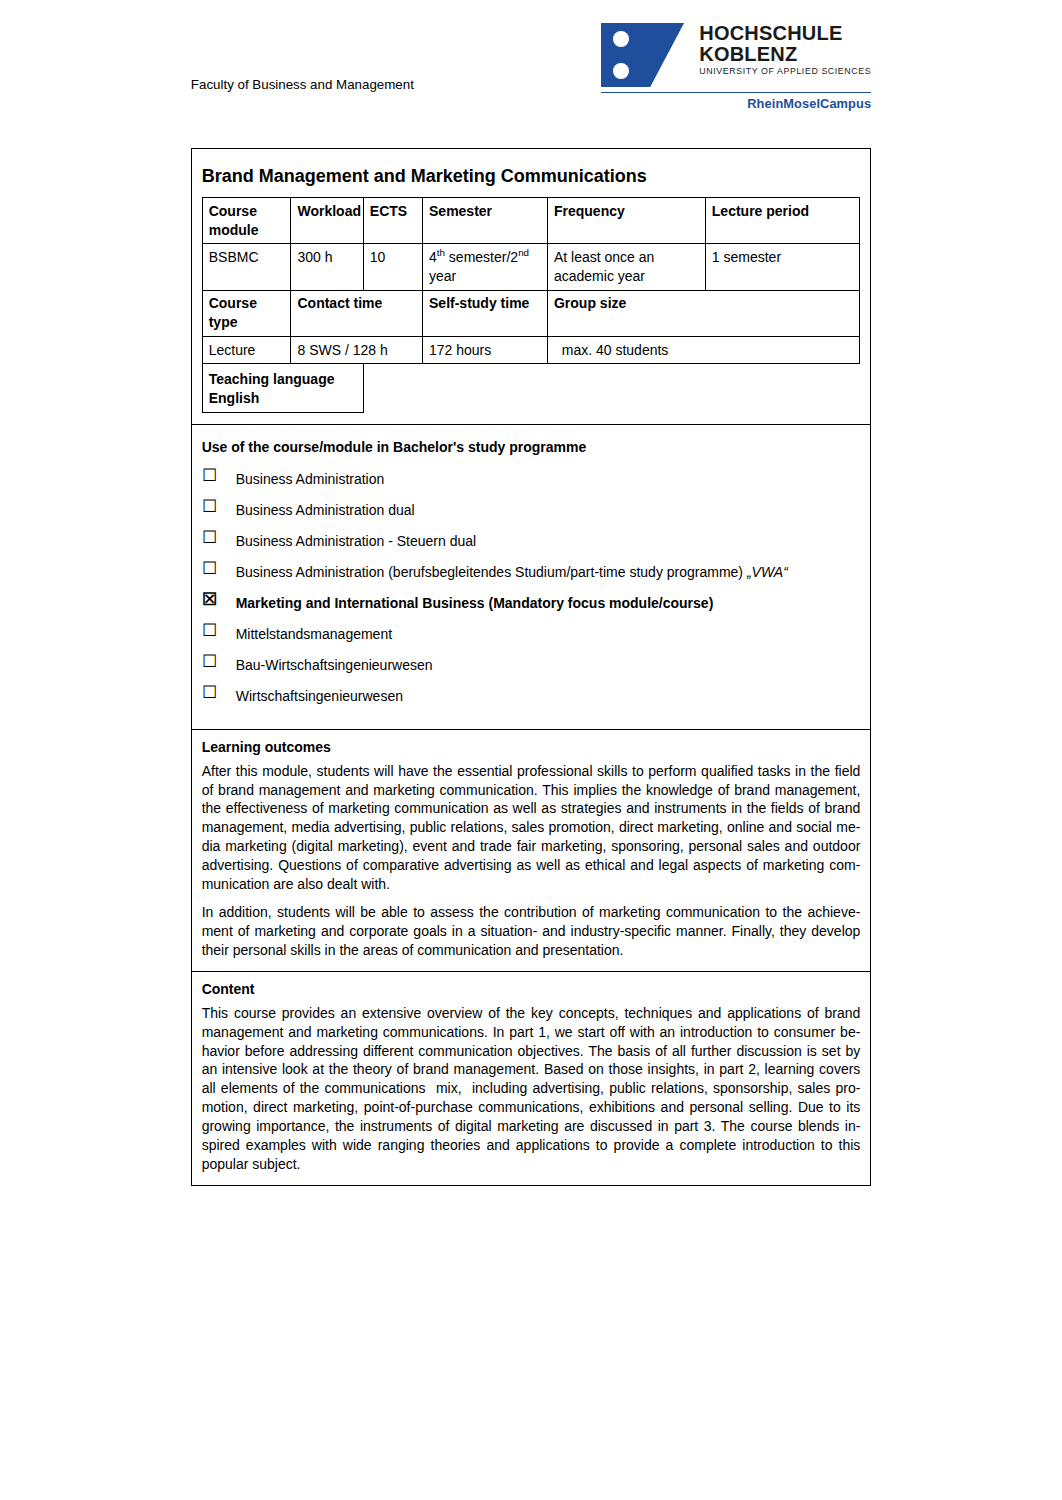Faculty of Business and Management
HOCHSCHULE
KOBLENZ
UNIVERSITY OF APPLIED SCIENCES
RheinMoselCampus
Brand Management and Marketing Communications
| Course module | Workload | ECTS | Semester | Frequency | Lecture period |
| BSBMC | 300 h | 10 | 4 th semester/2 nd year | At least once an academic year | 1 semester |
| Course type | Contact time | Self-study time | Group size |
| Lecture | 8 SWS / 128 h | 172 hours | max. 40 students |
| Teaching language English | |
Use of the course/module in Bachelor's study programme
Business Administration
Business Administration dual
Business Administration - Steuern dual
Business Administration (berufsbegleitendes Studium/part-time study programme) „VWA“
Marketing and International Business (Mandatory focus module/course)
Mittelstandsmanagement
Bau-Wirtschaftsingenieurwesen
Wirtschaftsingenieurwesen
Learning outcomes
After this module, students will have the essential professional skills to perform qualified tasks in the field of brand management and marketing communication. This implies the knowledge of brand management, the effectiveness of marketing communication as well as strategies and instruments in the fields of brand management, media advertising, public relations, sales promotion, direct marketing, online and social media marketing (digital marketing), event and trade fair marketing, sponsoring, personal sales and outdoor advertising. Questions of comparative advertising as well as ethical and legal aspects of marketing communication are also dealt with.
In addition, students will be able to assess the contribution of marketing communication to the achievement of marketing and corporate goals in a situation- and industry-specific manner. Finally, they develop their personal skills in the areas of communication and presentation.
Content
This course provides an extensive overview of the key concepts, techniques and applications of brand management and marketing communications. In part 1, we start off with an introduction to consumer behavior before addressing different communication objectives. The basis of all further discussion is set by an intensive look at the theory of brand management. Based on those insights, in part 2, learning covers all elements of the communications mix, including advertising, public relations, sponsorship, sales promotion, direct marketing, point-of-purchase communications, exhibitions and personal selling. Due to its growing importance, the instruments of digital marketing are discussed in part 3. The course blends inspired examples with wide ranging theories and applications to provide a complete introduction to this popular subject.